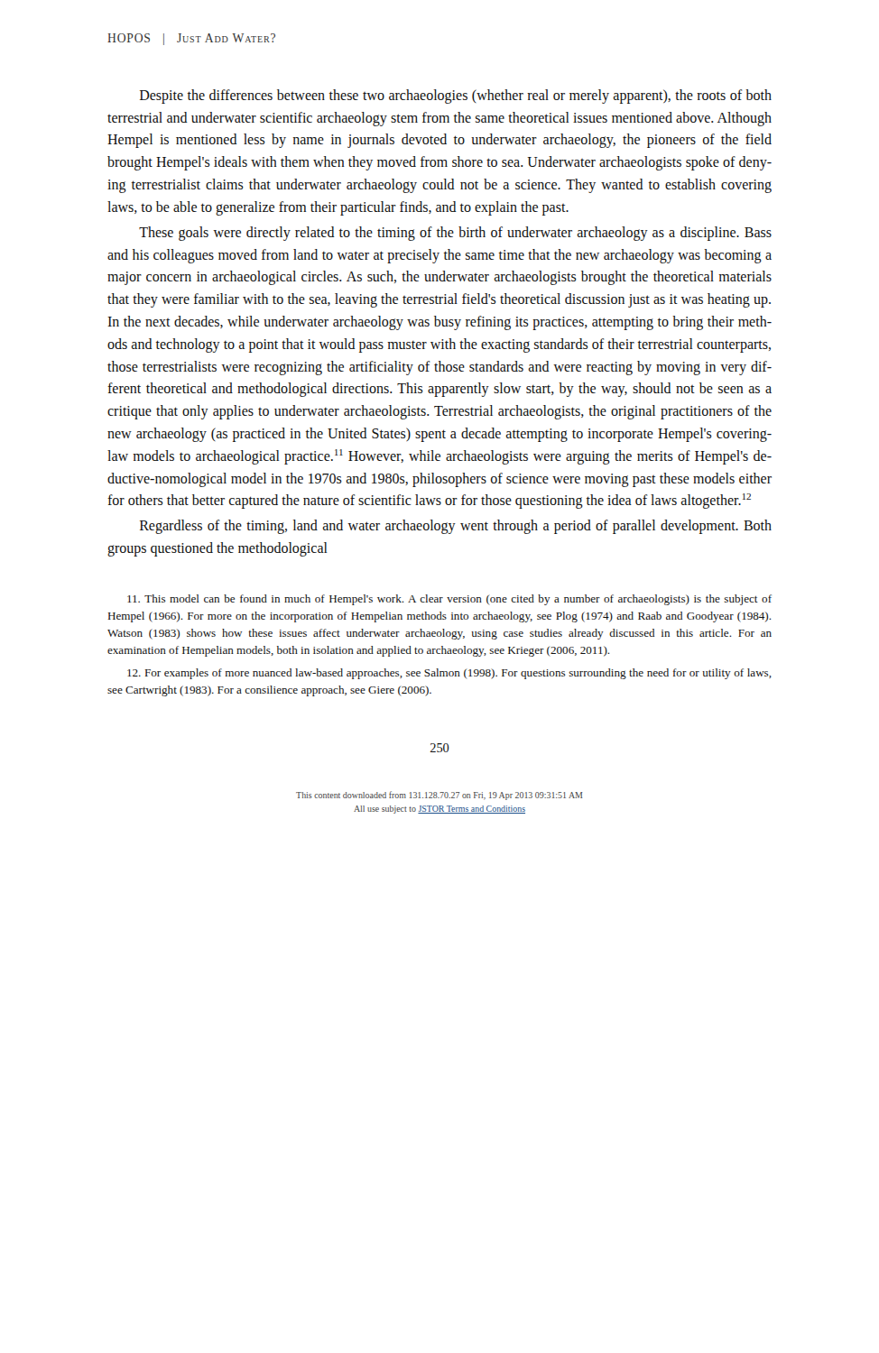HOPOS | Just Add Water?
Despite the differences between these two archaeologies (whether real or merely apparent), the roots of both terrestrial and underwater scientific archaeology stem from the same theoretical issues mentioned above. Although Hempel is mentioned less by name in journals devoted to underwater archaeology, the pioneers of the field brought Hempel's ideals with them when they moved from shore to sea. Underwater archaeologists spoke of denying terrestrialist claims that underwater archaeology could not be a science. They wanted to establish covering laws, to be able to generalize from their particular finds, and to explain the past.
These goals were directly related to the timing of the birth of underwater archaeology as a discipline. Bass and his colleagues moved from land to water at precisely the same time that the new archaeology was becoming a major concern in archaeological circles. As such, the underwater archaeologists brought the theoretical materials that they were familiar with to the sea, leaving the terrestrial field's theoretical discussion just as it was heating up. In the next decades, while underwater archaeology was busy refining its practices, attempting to bring their methods and technology to a point that it would pass muster with the exacting standards of their terrestrial counterparts, those terrestrialists were recognizing the artificiality of those standards and were reacting by moving in very different theoretical and methodological directions. This apparently slow start, by the way, should not be seen as a critique that only applies to underwater archaeologists. Terrestrial archaeologists, the original practitioners of the new archaeology (as practiced in the United States) spent a decade attempting to incorporate Hempel's covering-law models to archaeological practice.11 However, while archaeologists were arguing the merits of Hempel's deductive-nomological model in the 1970s and 1980s, philosophers of science were moving past these models either for others that better captured the nature of scientific laws or for those questioning the idea of laws altogether.12
Regardless of the timing, land and water archaeology went through a period of parallel development. Both groups questioned the methodological
11. This model can be found in much of Hempel's work. A clear version (one cited by a number of archaeologists) is the subject of Hempel (1966). For more on the incorporation of Hempelian methods into archaeology, see Plog (1974) and Raab and Goodyear (1984). Watson (1983) shows how these issues affect underwater archaeology, using case studies already discussed in this article. For an examination of Hempelian models, both in isolation and applied to archaeology, see Krieger (2006, 2011).
12. For examples of more nuanced law-based approaches, see Salmon (1998). For questions surrounding the need for or utility of laws, see Cartwright (1983). For a consilience approach, see Giere (2006).
250
This content downloaded from 131.128.70.27 on Fri, 19 Apr 2013 09:31:51 AM
All use subject to JSTOR Terms and Conditions